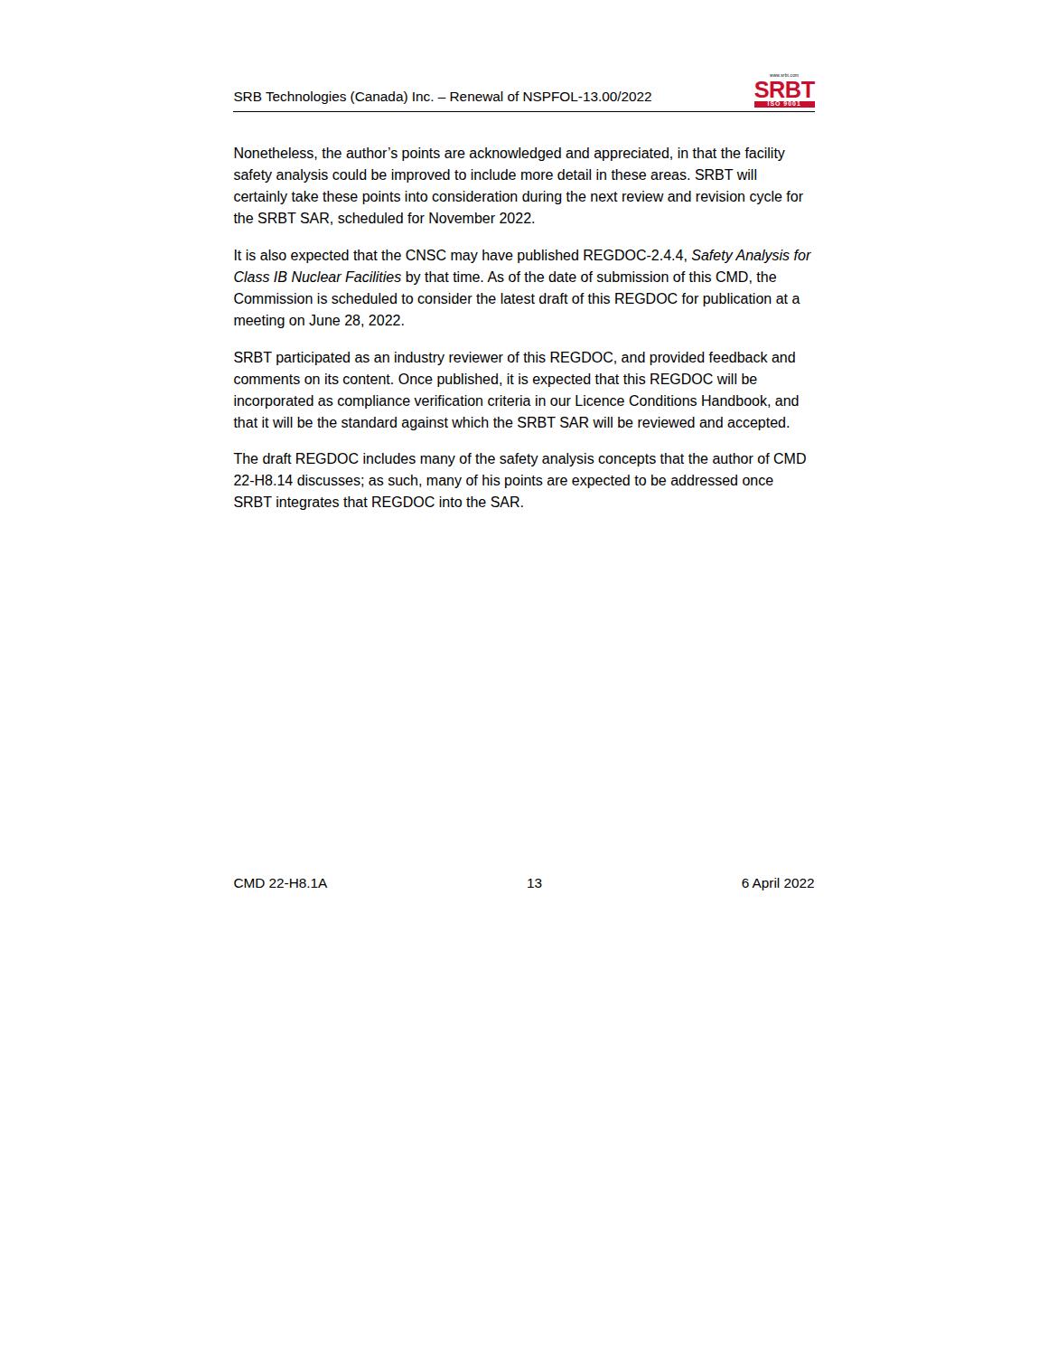SRB Technologies (Canada) Inc. – Renewal of NSPFOL-13.00/2022
www.srbt.com
SRBT
ISO 9001
Nonetheless, the author’s points are acknowledged and appreciated, in that the facility safety analysis could be improved to include more detail in these areas. SRBT will certainly take these points into consideration during the next review and revision cycle for the SRBT SAR, scheduled for November 2022.
It is also expected that the CNSC may have published REGDOC-2.4.4, Safety Analysis for Class IB Nuclear Facilities by that time. As of the date of submission of this CMD, the Commission is scheduled to consider the latest draft of this REGDOC for publication at a meeting on June 28, 2022.
SRBT participated as an industry reviewer of this REGDOC, and provided feedback and comments on its content. Once published, it is expected that this REGDOC will be incorporated as compliance verification criteria in our Licence Conditions Handbook, and that it will be the standard against which the SRBT SAR will be reviewed and accepted.
The draft REGDOC includes many of the safety analysis concepts that the author of CMD 22-H8.14 discusses; as such, many of his points are expected to be addressed once SRBT integrates that REGDOC into the SAR.
CMD 22-H8.1A
13
6 April 2022